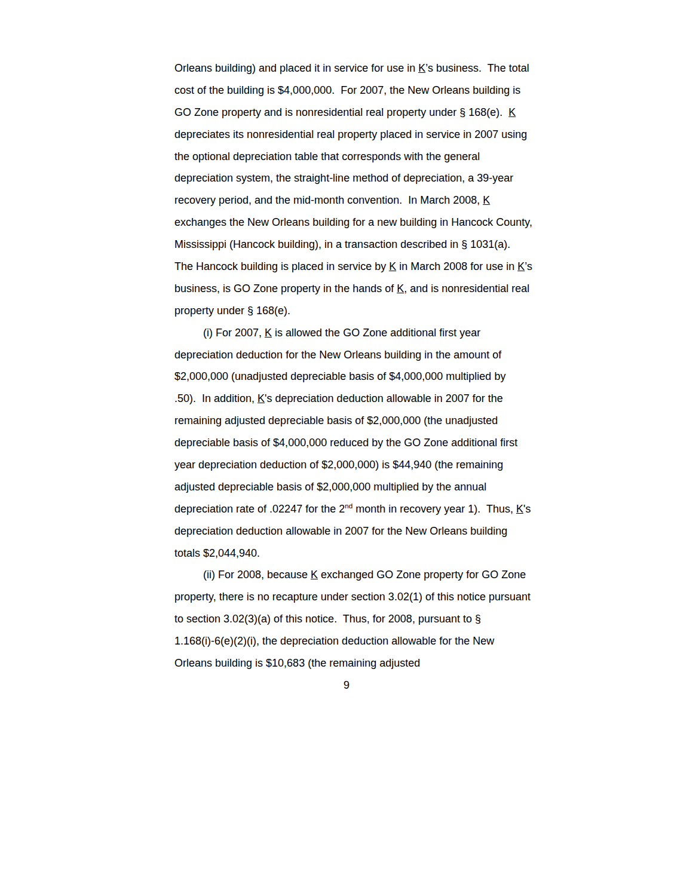Orleans building) and placed it in service for use in K’s business. The total cost of the building is $4,000,000. For 2007, the New Orleans building is GO Zone property and is nonresidential real property under § 168(e). K depreciates its nonresidential real property placed in service in 2007 using the optional depreciation table that corresponds with the general depreciation system, the straight-line method of depreciation, a 39-year recovery period, and the mid-month convention. In March 2008, K exchanges the New Orleans building for a new building in Hancock County, Mississippi (Hancock building), in a transaction described in § 1031(a). The Hancock building is placed in service by K in March 2008 for use in K’s business, is GO Zone property in the hands of K, and is nonresidential real property under § 168(e).
(i) For 2007, K is allowed the GO Zone additional first year depreciation deduction for the New Orleans building in the amount of $2,000,000 (unadjusted depreciable basis of $4,000,000 multiplied by .50). In addition, K's depreciation deduction allowable in 2007 for the remaining adjusted depreciable basis of $2,000,000 (the unadjusted depreciable basis of $4,000,000 reduced by the GO Zone additional first year depreciation deduction of $2,000,000) is $44,940 (the remaining adjusted depreciable basis of $2,000,000 multiplied by the annual depreciation rate of .02247 for the 2nd month in recovery year 1). Thus, K's depreciation deduction allowable in 2007 for the New Orleans building totals $2,044,940.
(ii) For 2008, because K exchanged GO Zone property for GO Zone property, there is no recapture under section 3.02(1) of this notice pursuant to section 3.02(3)(a) of this notice. Thus, for 2008, pursuant to § 1.168(i)-6(e)(2)(i), the depreciation deduction allowable for the New Orleans building is $10,683 (the remaining adjusted
9